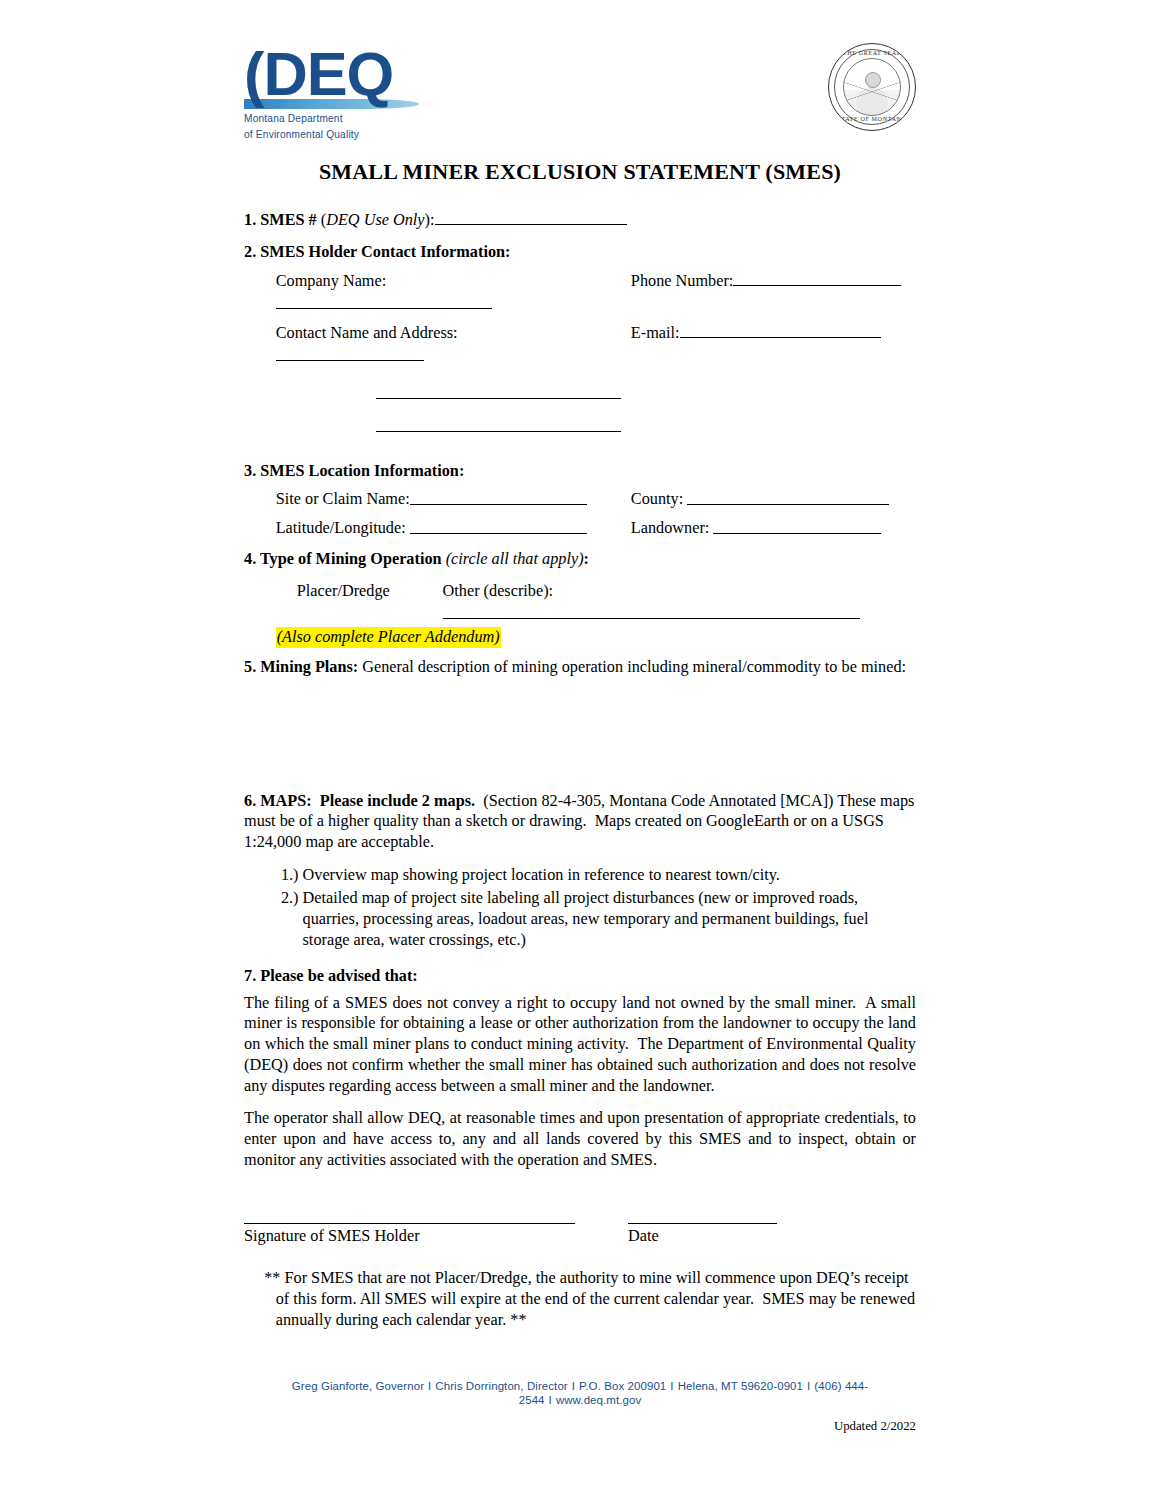(DEQ Montana Department
of Environmental Quality
THE GREAT SEAL
STATE OF MONTANA
SMALL MINER EXCLUSION STATEMENT (SMES)
1. SMES # (DEQ Use Only):
2. SMES Holder Contact Information:
Company Name:
Phone Number:
Contact Name and Address:
E-mail:
3. SMES Location Information:
Site or Claim Name:
County:
Latitude/Longitude:
Landowner:
4. Type of Mining Operation (circle all that apply):
Placer/Dredge
Other (describe):
(Also complete Placer Addendum)
5. Mining Plans: General description of mining operation including mineral/commodity to be mined:
6. MAPS: Please include 2 maps. (Section 82-4-305, Montana Code Annotated [MCA]) These maps must be of a higher quality than a sketch or drawing. Maps created on GoogleEarth or on a USGS 1:24,000 map are acceptable.
Overview map showing project location in reference to nearest town/city.
Detailed map of project site labeling all project disturbances (new or improved roads, quarries, processing areas, loadout areas, new temporary and permanent buildings, fuel storage area, water crossings, etc.)
7. Please be advised that:
The filing of a SMES does not convey a right to occupy land not owned by the small miner. A small miner is responsible for obtaining a lease or other authorization from the landowner to occupy the land on which the small miner plans to conduct mining activity. The Department of Environmental Quality (DEQ) does not confirm whether the small miner has obtained such authorization and does not resolve any disputes regarding access between a small miner and the landowner.
The operator shall allow DEQ, at reasonable times and upon presentation of appropriate credentials, to enter upon and have access to, any and all lands covered by this SMES and to inspect, obtain or monitor any activities associated with the operation and SMES.
Signature of SMES Holder
Date
** For SMES that are not Placer/Dredge, the authority to mine will commence upon DEQ’s receipt of this form. All SMES will expire at the end of the current calendar year. SMES may be renewed annually during each calendar year. **
Greg Gianforte, GovernorIChris Dorrington, DirectorIP.O. Box 200901IHelena, MT 59620-0901I(406) 444-2544Iwww.deq.mt.gov
Updated 2/2022